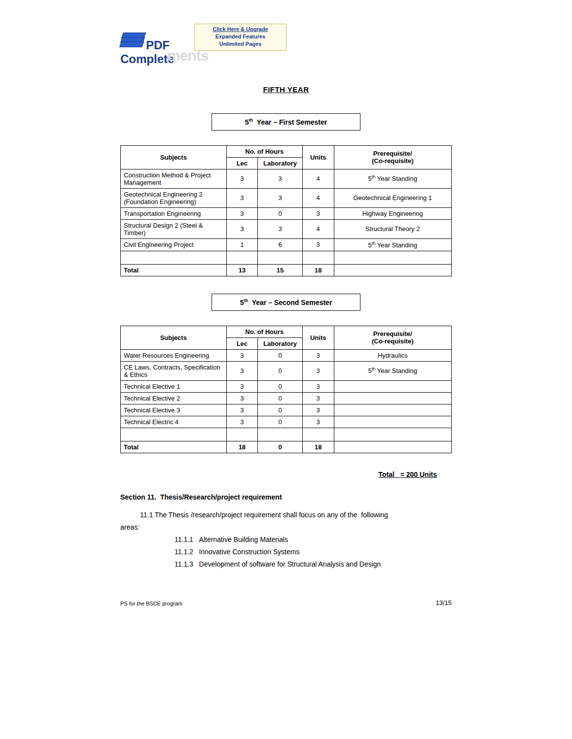PDF
Complete
ments
Click Here & Upgrade
Expanded Features
Unlimited Pages
FIFTH YEAR
5th Year – First Semester
| Subjects | No. of Hours | Units | Prerequisite/ (Co-requisite) |
| --- | --- | --- | --- |
| Lec | Laboratory |
| Construction Method & Project Management | 3 | 3 | 4 | 5 th Year Standing |
| Geotechnical Engineering 2 (Foundation Engineering) | 3 | 3 | 4 | Geotechnical Engineering 1 |
| Transportation Engineering | 3 | 0 | 3 | Highway Engineering |
| Structural Design 2 (Steel & Timber) | 3 | 3 | 4 | Structural Theory 2 |
| Civil Engineering Project | 1 | 6 | 3 | 5 th Year Standing |
| Total | 13 | 15 | 18 | |
5th Year – Second Semester
| Subjects | No. of Hours | Units | Prerequisite/ (Co-requisite) |
| --- | --- | --- | --- |
| Lec | Laboratory |
| Water Resources Engineering | 3 | 0 | 3 | Hydraulics |
| CE Laws, Contracts, Specification & Ethics | 3 | 0 | 3 | 5 th Year Standing |
| Technical Elective 1 | 3 | 0 | 3 | |
| Technical Elective 2 | 3 | 0 | 3 | |
| Technical Elective 3 | 3 | 0 | 3 | |
| Technical Electric 4 | 3 | 0 | 3 | |
| Total | 18 | 0 | 18 | |
Total = 200 Units
Section 11. Thesis/Research/project requirement
11.1 The Thesis /research/project requirement shall focus on any of the following
areas:
11.1.1 Alternative Building Materials
11.1.2 Innovative Construction Systems
11.1.3 Development of software for Structural Analysis and Design
PS for the BSCE program
13/15